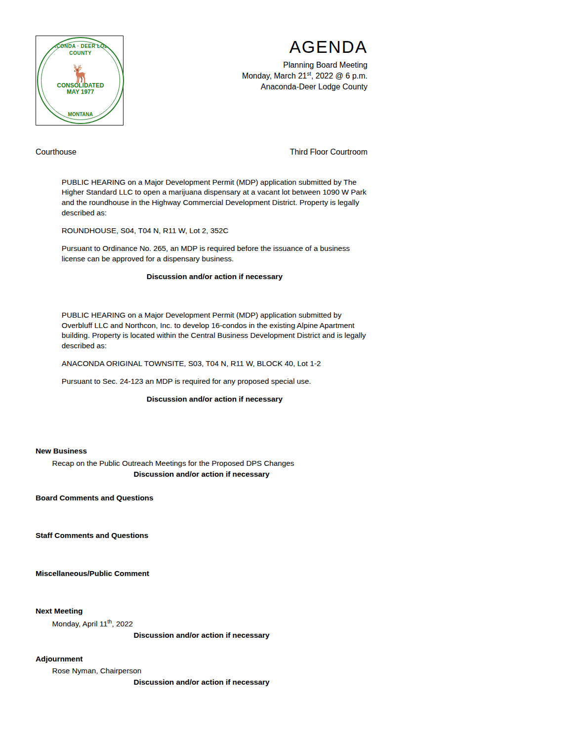ANACONDA · DEER LODGE COUNTY
🦌
CONSOLIDATED
MAY 1977
MONTANA
AGENDA
Planning Board Meeting
Monday, March 21st, 2022 @ 6 p.m.
Anaconda-Deer Lodge County
Courthouse
Third Floor Courtroom
PUBLIC HEARING on a Major Development Permit (MDP) application submitted by The Higher Standard LLC to open a marijuana dispensary at a vacant lot between 1090 W Park and the roundhouse in the Highway Commercial Development District. Property is legally described as:
ROUNDHOUSE, S04, T04 N, R11 W, Lot 2, 352C
Pursuant to Ordinance No. 265, an MDP is required before the issuance of a business license can be approved for a dispensary business.
Discussion and/or action if necessary
PUBLIC HEARING on a Major Development Permit (MDP) application submitted by Overbluff LLC and Northcon, Inc. to develop 16-condos in the existing Alpine Apartment building. Property is located within the Central Business Development District and is legally described as:
ANACONDA ORIGINAL TOWNSITE, S03, T04 N, R11 W, BLOCK 40, Lot 1-2
Pursuant to Sec. 24-123 an MDP is required for any proposed special use.
Discussion and/or action if necessary
New Business
Recap on the Public Outreach Meetings for the Proposed DPS Changes
Discussion and/or action if necessary
Board Comments and Questions
Staff Comments and Questions
Miscellaneous/Public Comment
Next Meeting
Monday, April 11th, 2022
Discussion and/or action if necessary
Adjournment
Rose Nyman, Chairperson
Discussion and/or action if necessary